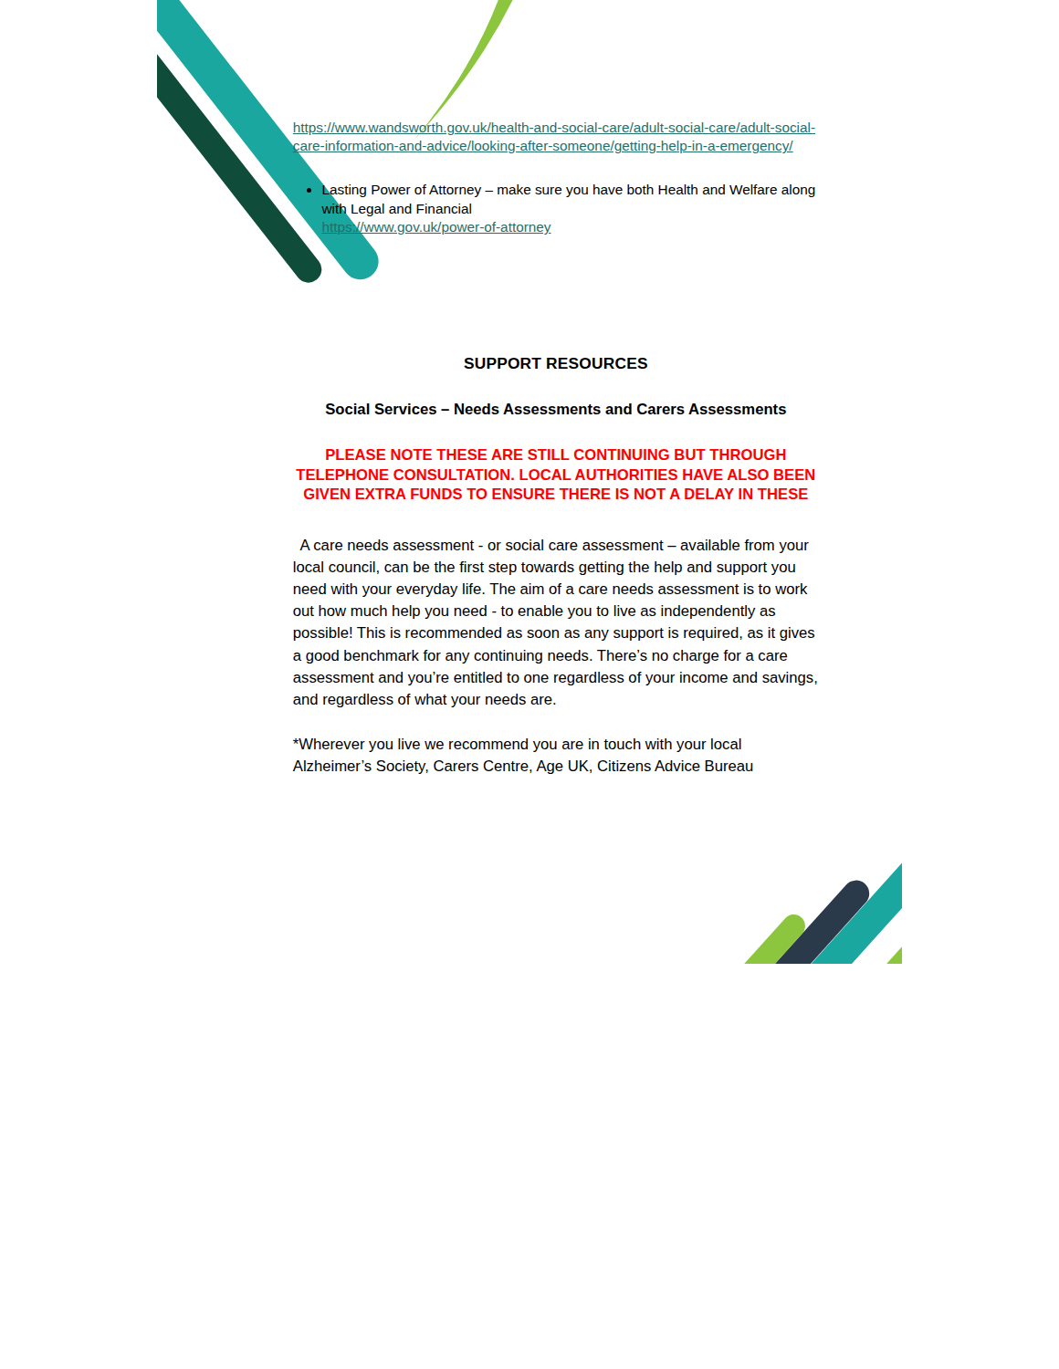https://www.wandsworth.gov.uk/health-and-social-care/adult-social-care/adult-social-care-information-and-advice/looking-after-someone/getting-help-in-a-emergency/
Lasting Power of Attorney – make sure you have both Health and Welfare along with Legal and Financial
https://www.gov.uk/power-of-attorney
SUPPORT RESOURCES
Social Services – Needs Assessments and Carers Assessments
PLEASE NOTE THESE ARE STILL CONTINUING BUT THROUGH TELEPHONE CONSULTATION. LOCAL AUTHORITIES HAVE ALSO BEEN GIVEN EXTRA FUNDS TO ENSURE THERE IS NOT A DELAY IN THESE
A care needs assessment - or social care assessment – available from your local council, can be the first step towards getting the help and support you need with your everyday life. The aim of a care needs assessment is to work out how much help you need - to enable you to live as independently as possible! This is recommended as soon as any support is required, as it gives a good benchmark for any continuing needs. There’s no charge for a care assessment and you’re entitled to one regardless of your income and savings, and regardless of what your needs are.
*Wherever you live we recommend you are in touch with your local Alzheimer’s Society, Carers Centre, Age UK, Citizens Advice Bureau